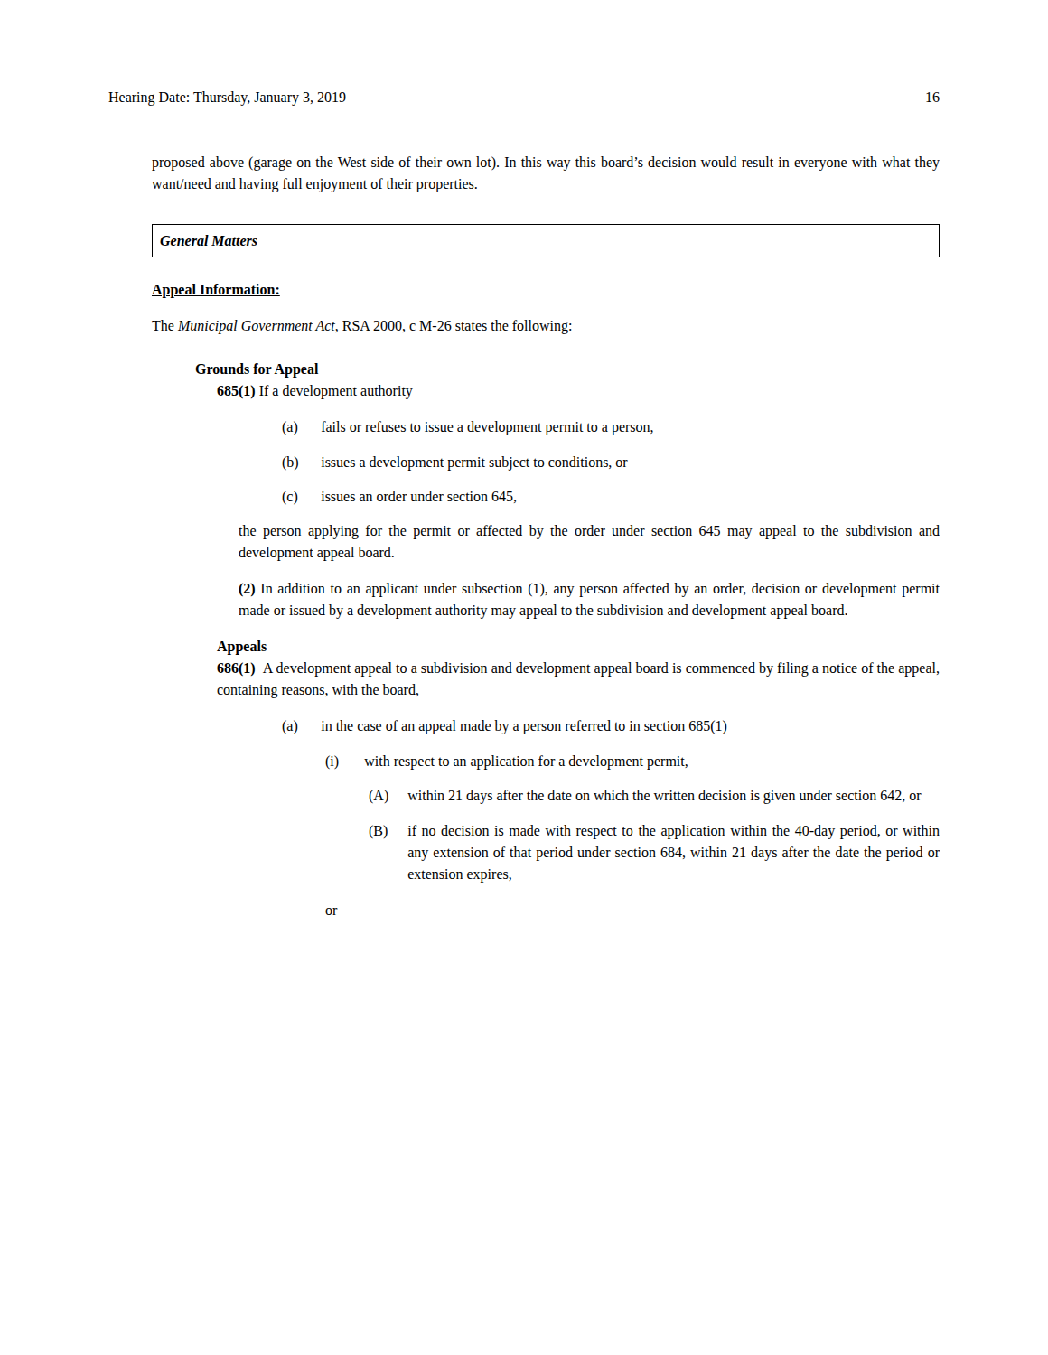Hearing Date: Thursday, January 3, 2019
16
proposed above (garage on the West side of their own lot). In this way this board’s decision would result in everyone with what they want/need and having full enjoyment of their properties.
General Matters
Appeal Information:
The Municipal Government Act, RSA 2000, c M-26 states the following:
Grounds for Appeal
685(1) If a development authority
(a)
fails or refuses to issue a development permit to a person,
(b)
issues a development permit subject to conditions, or
(c)
issues an order under section 645,
the person applying for the permit or affected by the order under section 645 may appeal to the subdivision and development appeal board.
(2) In addition to an applicant under subsection (1), any person affected by an order, decision or development permit made or issued by a development authority may appeal to the subdivision and development appeal board.
Appeals
686(1) A development appeal to a subdivision and development appeal board is commenced by filing a notice of the appeal, containing reasons, with the board,
(a)
in the case of an appeal made by a person referred to in section 685(1)
(i)
with respect to an application for a development permit,
(A)
within 21 days after the date on which the written decision is given under section 642, or
(B)
if no decision is made with respect to the application within the 40-day period, or within any extension of that period under section 684, within 21 days after the date the period or extension expires,
or